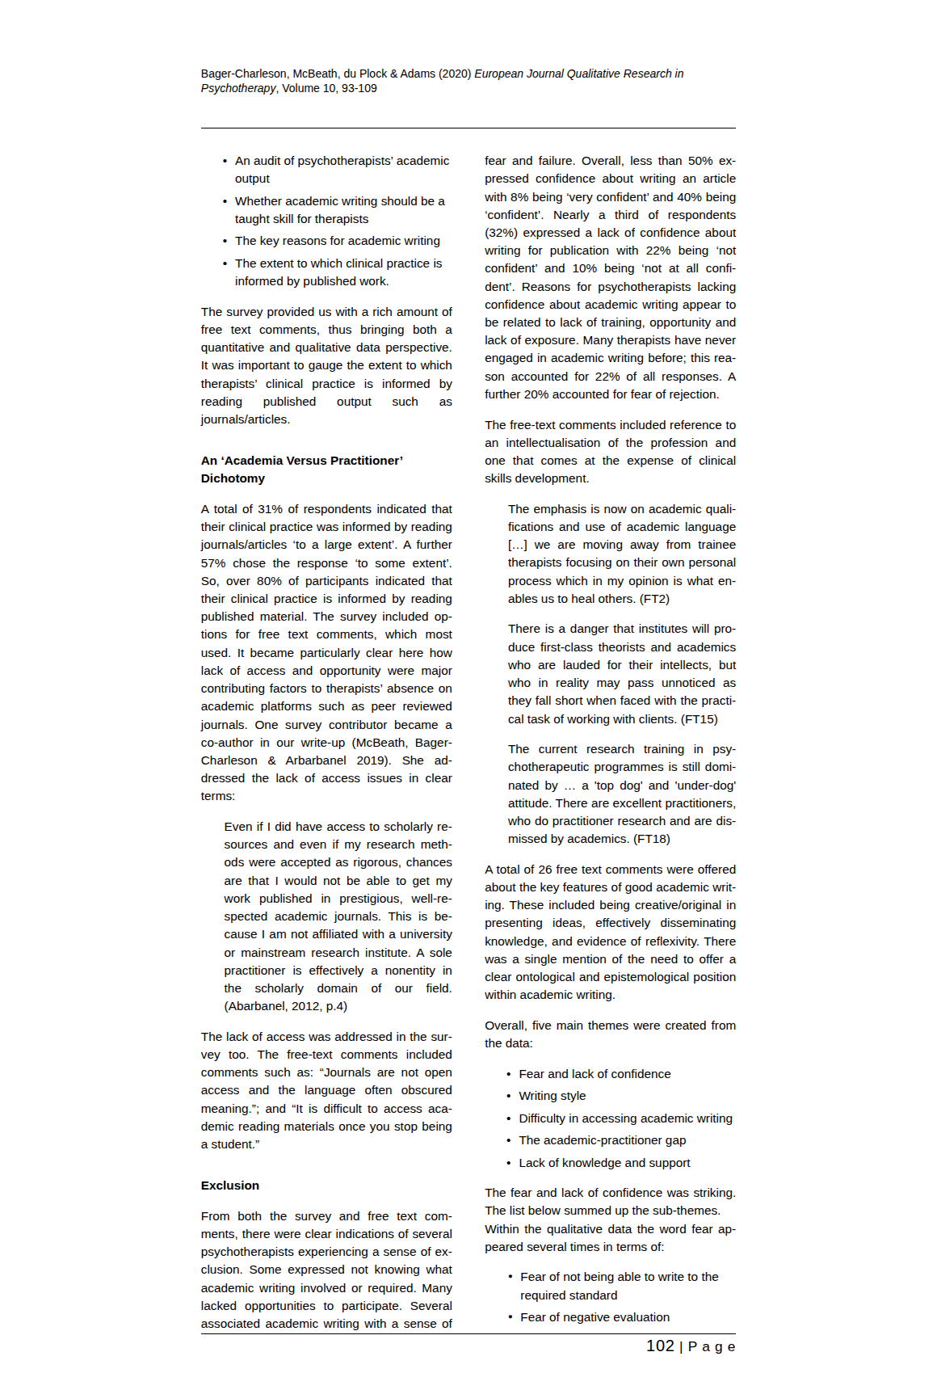Bager-Charleson, McBeath, du Plock & Adams (2020) European Journal Qualitative Research in Psychotherapy, Volume 10, 93-109
An audit of psychotherapists’ academic output
Whether academic writing should be a taught skill for therapists
The key reasons for academic writing
The extent to which clinical practice is informed by published work.
The survey provided us with a rich amount of free text comments, thus bringing both a quantitative and qualitative data perspective. It was important to gauge the extent to which therapists’ clinical practice is informed by reading published output such as journals/articles.
An ‘Academia Versus Practitioner’ Dichotomy
A total of 31% of respondents indicated that their clinical practice was informed by reading journals/articles ‘to a large extent’. A further 57% chose the response ‘to some extent’. So, over 80% of participants indicated that their clinical practice is informed by reading published material. The survey included options for free text comments, which most used. It became particularly clear here how lack of access and opportunity were major contributing factors to therapists’ absence on academic platforms such as peer reviewed journals. One survey contributor became a co-author in our write-up (McBeath, Bager-Charleson & Arbarbanel 2019). She addressed the lack of access issues in clear terms:
Even if I did have access to scholarly resources and even if my research methods were accepted as rigorous, chances are that I would not be able to get my work published in prestigious, well-respected academic journals. This is because I am not affiliated with a university or mainstream research institute. A sole practitioner is effectively a nonentity in the scholarly domain of our field. (Abarbanel, 2012, p.4)
The lack of access was addressed in the survey too. The free-text comments included comments such as: “Journals are not open access and the language often obscured meaning.”; and “It is difficult to access academic reading materials once you stop being a student.”
Exclusion
From both the survey and free text comments, there were clear indications of several psychotherapists experiencing a sense of exclusion. Some expressed not knowing what academic writing involved or required. Many lacked opportunities to participate. Several associated academic writing with a sense of fear and failure. Overall, less than 50% expressed confidence about writing an article with 8% being ‘very confident’ and 40% being ‘confident’. Nearly a third of respondents (32%) expressed a lack of confidence about writing for publication with 22% being ‘not confident’ and 10% being ‘not at all confident’. Reasons for psychotherapists lacking confidence about academic writing appear to be related to lack of training, opportunity and lack of exposure. Many therapists have never engaged in academic writing before; this reason accounted for 22% of all responses. A further 20% accounted for fear of rejection.
The free-text comments included reference to an intellectualisation of the profession and one that comes at the expense of clinical skills development.
The emphasis is now on academic qualifications and use of academic language […] we are moving away from trainee therapists focusing on their own personal process which in my opinion is what enables us to heal others. (FT2)
There is a danger that institutes will produce first-class theorists and academics who are lauded for their intellects, but who in reality may pass unnoticed as they fall short when faced with the practical task of working with clients. (FT15)
The current research training in psychotherapeutic programmes is still dominated by … a 'top dog' and 'under-dog' attitude. There are excellent practitioners, who do practitioner research and are dismissed by academics. (FT18)
A total of 26 free text comments were offered about the key features of good academic writing. These included being creative/original in presenting ideas, effectively disseminating knowledge, and evidence of reflexivity. There was a single mention of the need to offer a clear ontological and epistemological position within academic writing.
Overall, five main themes were created from the data:
Fear and lack of confidence
Writing style
Difficulty in accessing academic writing
The academic-practitioner gap
Lack of knowledge and support
The fear and lack of confidence was striking. The list below summed up the sub-themes.
Within the qualitative data the word fear appeared several times in terms of:
Fear of not being able to write to the required standard
Fear of negative evaluation
102 | P a g e